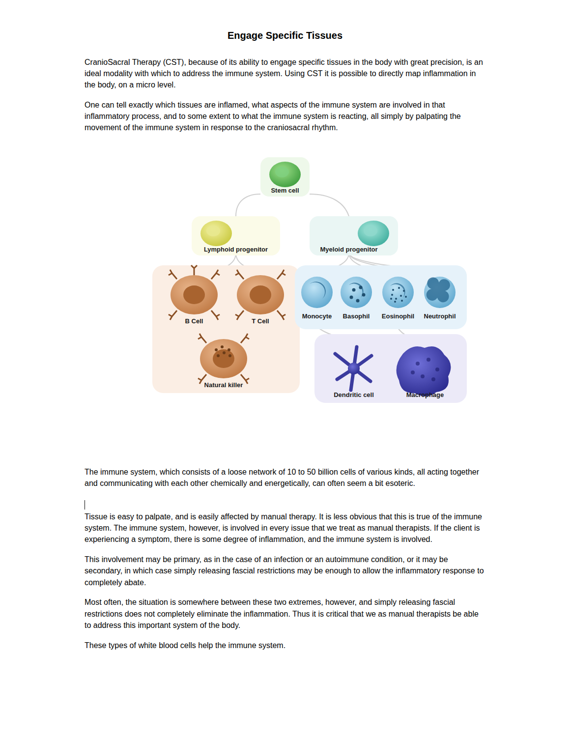Engage Specific Tissues
CranioSacral Therapy (CST), because of its ability to engage specific tissues in the body with great precision, is an ideal modality with which to address the immune system. Using CST it is possible to directly map inflammation in the body, on a micro level.
One can tell exactly which tissues are inflamed, what aspects of the immune system are involved in that inflammatory process, and to some extent to what the immune system is reacting, all simply by palpating the movement of the immune system in response to the craniosacral rhythm.
Stem cell Lymphoid progenitor Myeloid progenitor B Cell T Cell Natural killer Monocyte Basophil Eosinophil Neutrophil Dendritic cell Macrophage
The immune system, which consists of a loose network of 10 to 50 billion cells of various kinds, all acting together and communicating with each other chemically and energetically, can often seem a bit esoteric.
Tissue is easy to palpate, and is easily affected by manual therapy. It is less obvious that this is true of the immune system. The immune system, however, is involved in every issue that we treat as manual therapists. If the client is experiencing a symptom, there is some degree of inflammation, and the immune system is involved.
This involvement may be primary, as in the case of an infection or an autoimmune condition, or it may be secondary, in which case simply releasing fascial restrictions may be enough to allow the inflammatory response to completely abate.
Most often, the situation is somewhere between these two extremes, however, and simply releasing fascial restrictions does not completely eliminate the inflammation. Thus it is critical that we as manual therapists be able to address this important system of the body.
These types of white blood cells help the immune system.